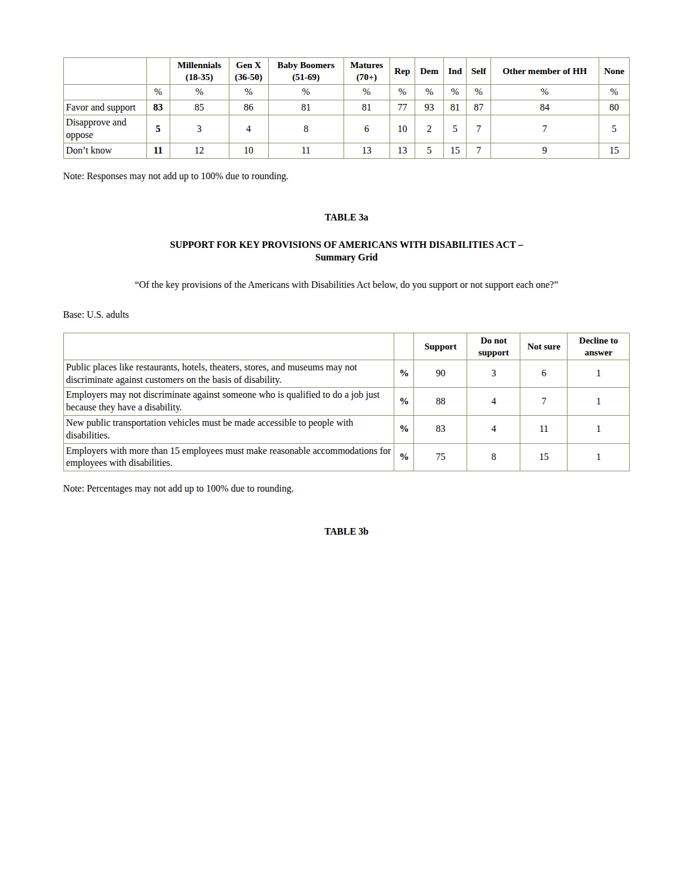| | | Millennials (18-35) | Gen X (36-50) | Baby Boomers (51-69) | Matures (70+) | Rep | Dem | Ind | Self | Other member of HH | None |
| | % | % | % | % | % | % | % | % | % | % | % |
| Favor and support | 83 | 85 | 86 | 81 | 81 | 77 | 93 | 81 | 87 | 84 | 80 |
| Disapprove and oppose | 5 | 3 | 4 | 8 | 6 | 10 | 2 | 5 | 7 | 7 | 5 |
| Don’t know | 11 | 12 | 10 | 11 | 13 | 13 | 5 | 15 | 7 | 9 | 15 |
Note: Responses may not add up to 100% due to rounding.
TABLE 3a
SUPPORT FOR KEY PROVISIONS OF AMERICANS WITH DISABILITIES ACT –
Summary Grid
“Of the key provisions of the Americans with Disabilities Act below, do you support or not support each one?”
Base: U.S. adults
| | | Support | Do not support | Not sure | Decline to answer |
| Public places like restaurants, hotels, theaters, stores, and museums may not discriminate against customers on the basis of disability. | % | 90 | 3 | 6 | 1 |
| Employers may not discriminate against someone who is qualified to do a job just because they have a disability. | % | 88 | 4 | 7 | 1 |
| New public transportation vehicles must be made accessible to people with disabilities. | % | 83 | 4 | 11 | 1 |
| Employers with more than 15 employees must make reasonable accommodations for employees with disabilities. | % | 75 | 8 | 15 | 1 |
Note: Percentages may not add up to 100% due to rounding.
TABLE 3b